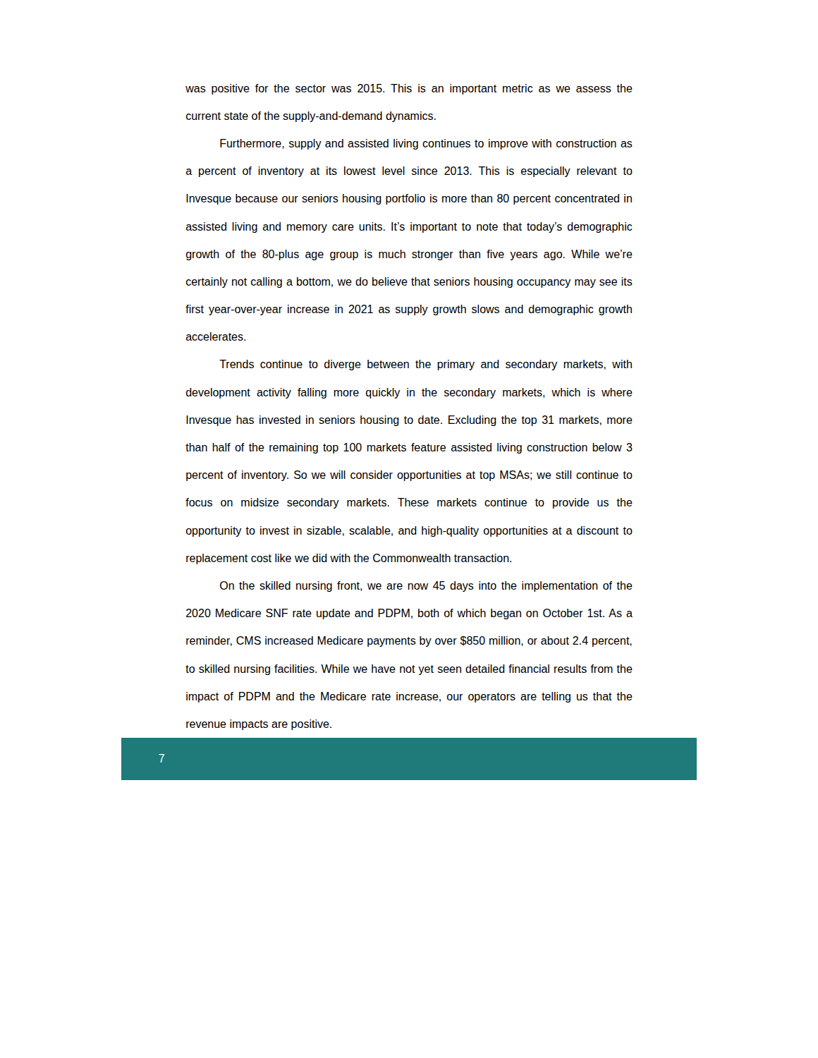was positive for the sector was 2015. This is an important metric as we assess the current state of the supply-and-demand dynamics.
Furthermore, supply and assisted living continues to improve with construction as a percent of inventory at its lowest level since 2013. This is especially relevant to Invesque because our seniors housing portfolio is more than 80 percent concentrated in assisted living and memory care units. It’s important to note that today’s demographic growth of the 80-plus age group is much stronger than five years ago. While we’re certainly not calling a bottom, we do believe that seniors housing occupancy may see its first year-over-year increase in 2021 as supply growth slows and demographic growth accelerates.
Trends continue to diverge between the primary and secondary markets, with development activity falling more quickly in the secondary markets, which is where Invesque has invested in seniors housing to date. Excluding the top 31 markets, more than half of the remaining top 100 markets feature assisted living construction below 3 percent of inventory. So we will consider opportunities at top MSAs; we still continue to focus on midsize secondary markets. These markets continue to provide us the opportunity to invest in sizable, scalable, and high-quality opportunities at a discount to replacement cost like we did with the Commonwealth transaction.
On the skilled nursing front, we are now 45 days into the implementation of the 2020 Medicare SNF rate update and PDPM, both of which began on October 1st. As a reminder, CMS increased Medicare payments by over $850 million, or about 2.4 percent, to skilled nursing facilities. While we have not yet seen detailed financial results from the impact of PDPM and the Medicare rate increase, our operators are telling us that the revenue impacts are positive.
7